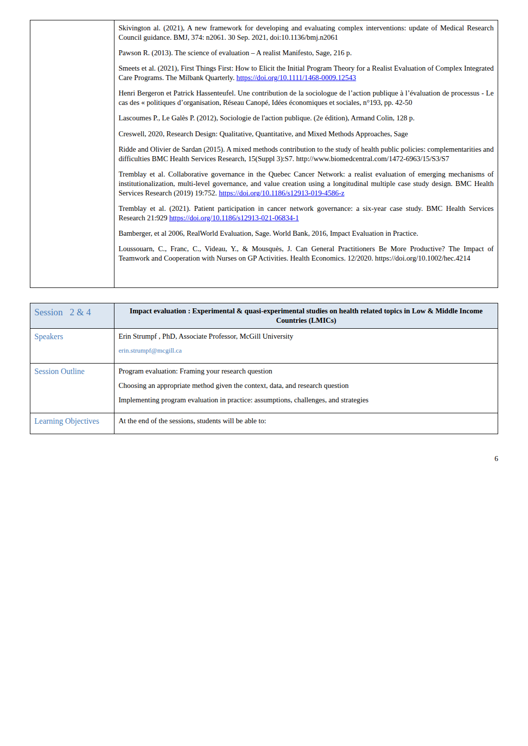| | Skivington al. (2021), A new framework for developing and evaluating complex interventions: update of Medical Research Council guidance. BMJ, 374: n2061. 30 Sep. 2021, doi:10.1136/bmj.n2061 Pawson R. (2013). The science of evaluation – A realist Manifesto, Sage, 216 p. Smeets et al. (2021), First Things First: How to Elicit the Initial Program Theory for a Realist Evaluation of Complex Integrated Care Programs. The Milbank Quarterly. https://doi.org/10.1111/1468-0009.12543 Henri Bergeron et Patrick Hassenteufel. Une contribution de la sociologue de l’action publique à l’évaluation de processus - Le cas des « politiques d’organisation, Réseau Canopé, Idées économiques et sociales, n°193, pp. 42-50 Lascoumes P., Le Galès P. (2012), Sociologie de l'action publique. (2e édition), Armand Colin, 128 p. Creswell, 2020, Research Design: Qualitative, Quantitative, and Mixed Methods Approaches, Sage Ridde and Olivier de Sardan (2015). A mixed methods contribution to the study of health public policies: complementarities and difficulties BMC Health Services Research, 15(Suppl 3):S7. http://www.biomedcentral.com/1472-6963/15/S3/S7 Tremblay et al. Collaborative governance in the Quebec Cancer Network: a realist evaluation of emerging mechanisms of institutionalization, multi-level governance, and value creation using a longitudinal multiple case study design. BMC Health Services Research (2019) 19:752. https://doi.org/10.1186/s12913-019-4586-z Tremblay et al. (2021). Patient participation in cancer network governance: a six-year case study. BMC Health Services Research 21:929 https://doi.org/10.1186/s12913-021-06834-1 Bamberger, et al 2006, RealWorld Evaluation, Sage. World Bank, 2016, Impact Evaluation in Practice. Loussouarn, C., Franc, C., Videau, Y., & Mousquès, J. Can General Practitioners Be More Productive? The Impact of Teamwork and Cooperation with Nurses on GP Activities. Health Economics. 12/2020. https://doi.org/10.1002/hec.4214 |
| Session 2 & 4 | Impact evaluation : Experimental & quasi-experimental studies on health related topics in Low & Middle Income Countries (LMICs) |
| Speakers | Erin Strumpf , PhD, Associate Professor, McGill University erin.strumpf@mcgill.ca |
| Session Outline | Program evaluation: Framing your research question Choosing an appropriate method given the context, data, and research question Implementing program evaluation in practice: assumptions, challenges, and strategies |
| Learning Objectives | At the end of the sessions, students will be able to: |
6